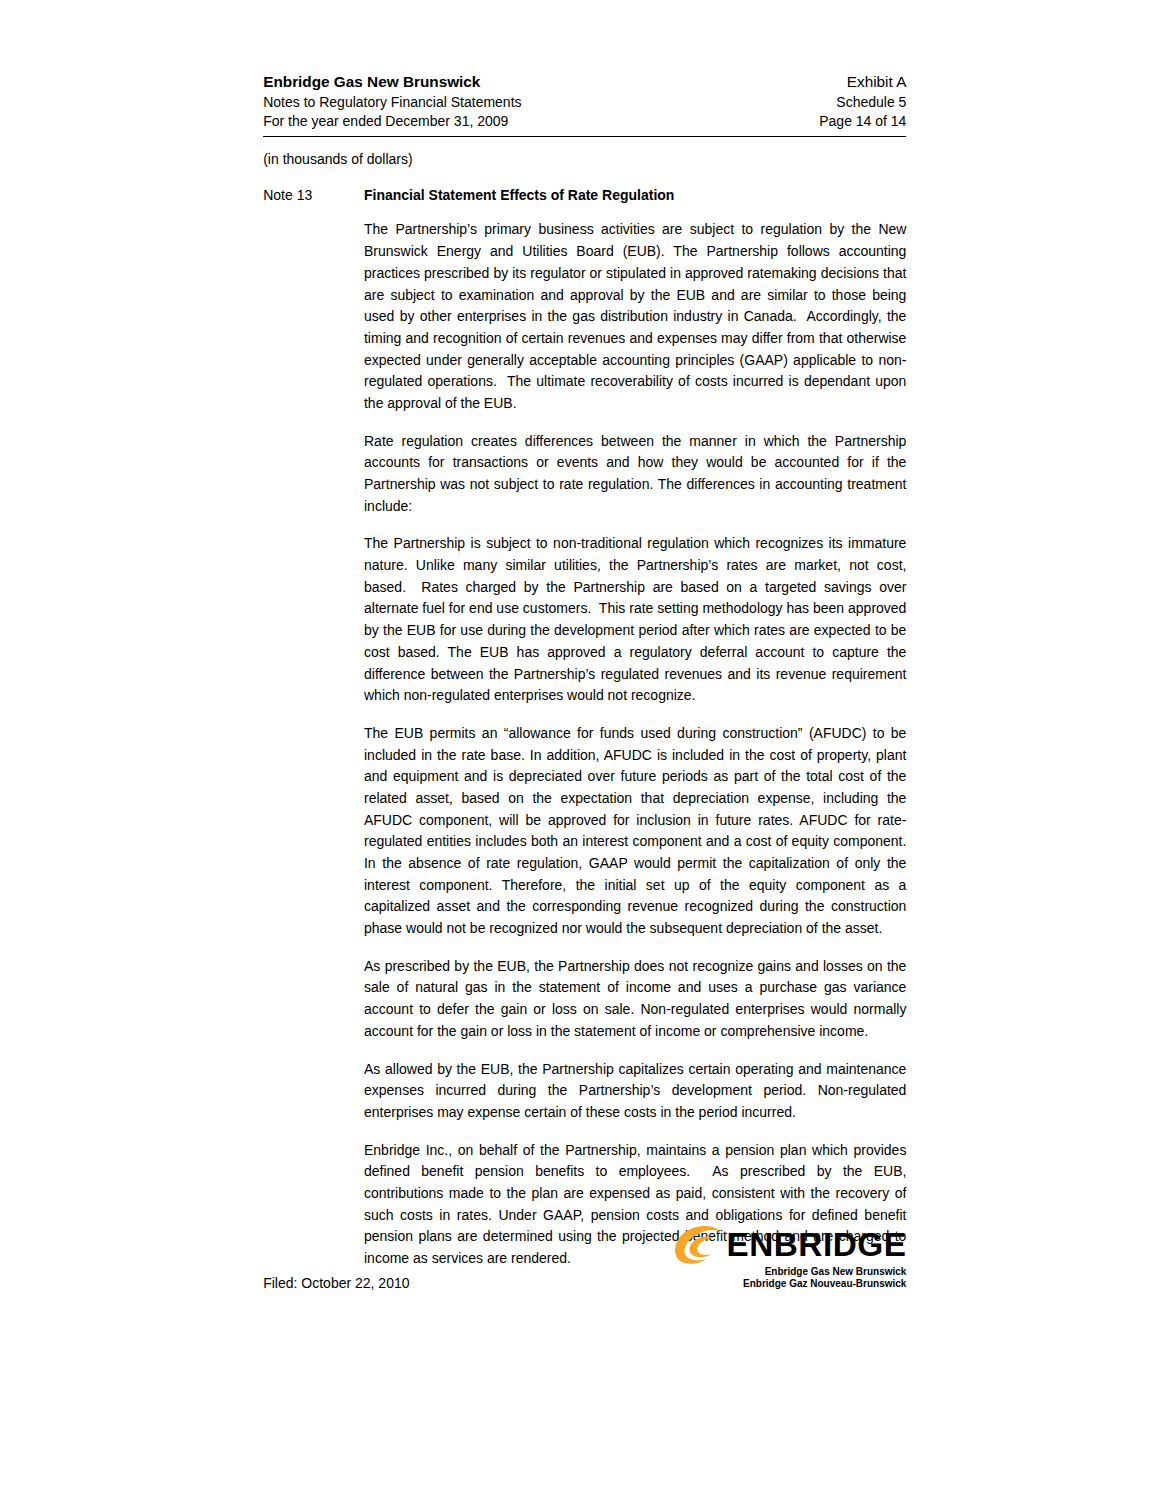Enbridge Gas New Brunswick
Notes to Regulatory Financial Statements
For the year ended December 31, 2009
Exhibit A
Schedule 5
Page 14 of 14
(in thousands of dollars)
Note 13
Financial Statement Effects of Rate Regulation
The Partnership’s primary business activities are subject to regulation by the New Brunswick Energy and Utilities Board (EUB). The Partnership follows accounting practices prescribed by its regulator or stipulated in approved ratemaking decisions that are subject to examination and approval by the EUB and are similar to those being used by other enterprises in the gas distribution industry in Canada. Accordingly, the timing and recognition of certain revenues and expenses may differ from that otherwise expected under generally acceptable accounting principles (GAAP) applicable to non-regulated operations. The ultimate recoverability of costs incurred is dependant upon the approval of the EUB.
Rate regulation creates differences between the manner in which the Partnership accounts for transactions or events and how they would be accounted for if the Partnership was not subject to rate regulation. The differences in accounting treatment include:
The Partnership is subject to non-traditional regulation which recognizes its immature nature. Unlike many similar utilities, the Partnership’s rates are market, not cost, based. Rates charged by the Partnership are based on a targeted savings over alternate fuel for end use customers. This rate setting methodology has been approved by the EUB for use during the development period after which rates are expected to be cost based. The EUB has approved a regulatory deferral account to capture the difference between the Partnership’s regulated revenues and its revenue requirement which non-regulated enterprises would not recognize.
The EUB permits an “allowance for funds used during construction” (AFUDC) to be included in the rate base. In addition, AFUDC is included in the cost of property, plant and equipment and is depreciated over future periods as part of the total cost of the related asset, based on the expectation that depreciation expense, including the AFUDC component, will be approved for inclusion in future rates. AFUDC for rate-regulated entities includes both an interest component and a cost of equity component. In the absence of rate regulation, GAAP would permit the capitalization of only the interest component. Therefore, the initial set up of the equity component as a capitalized asset and the corresponding revenue recognized during the construction phase would not be recognized nor would the subsequent depreciation of the asset.
As prescribed by the EUB, the Partnership does not recognize gains and losses on the sale of natural gas in the statement of income and uses a purchase gas variance account to defer the gain or loss on sale. Non-regulated enterprises would normally account for the gain or loss in the statement of income or comprehensive income.
As allowed by the EUB, the Partnership capitalizes certain operating and maintenance expenses incurred during the Partnership’s development period. Non-regulated enterprises may expense certain of these costs in the period incurred.
Enbridge Inc., on behalf of the Partnership, maintains a pension plan which provides defined benefit pension benefits to employees. As prescribed by the EUB, contributions made to the plan are expensed as paid, consistent with the recovery of such costs in rates. Under GAAP, pension costs and obligations for defined benefit pension plans are determined using the projected benefit method and are charged to income as services are rendered.
Filed: October 22, 2010
ENBRIDGE
Enbridge Gas New Brunswick
Enbridge Gaz Nouveau-Brunswick